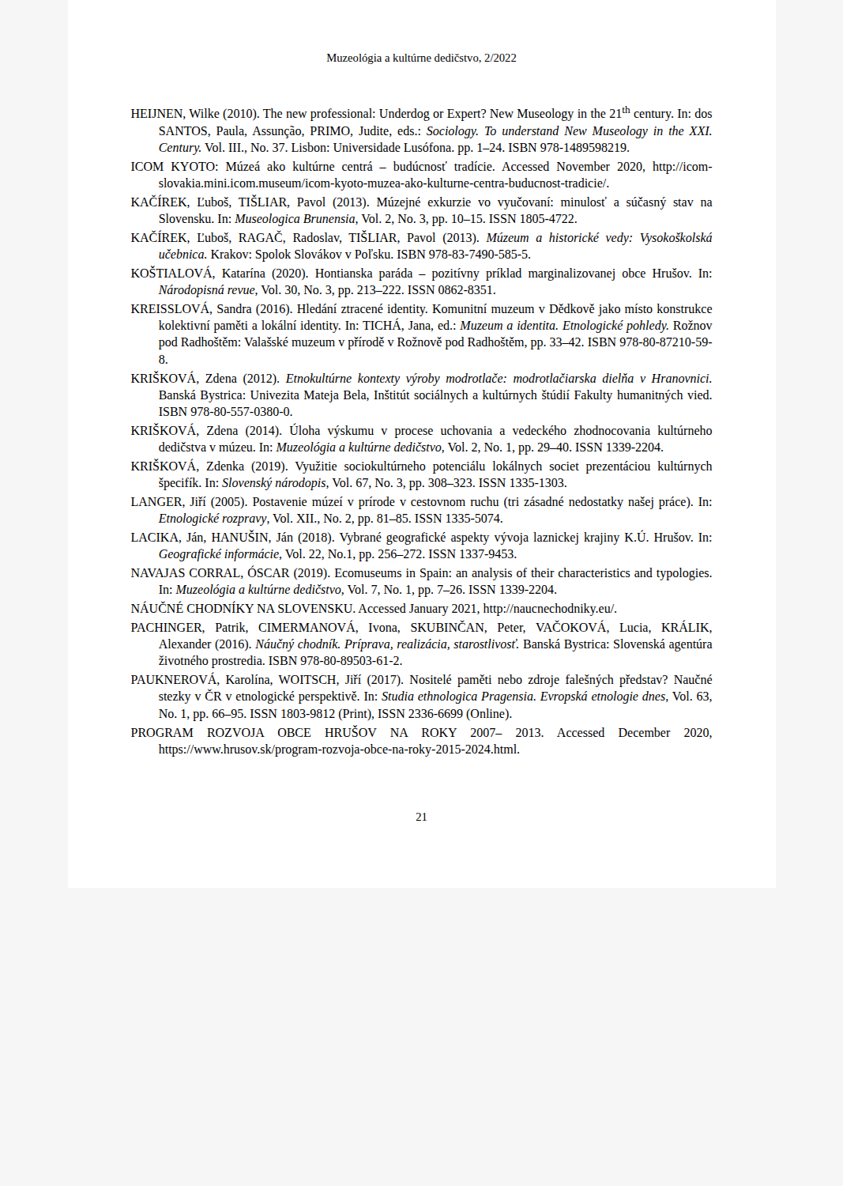Muzeológia a kultúrne dedičstvo, 2/2022
HEIJNEN, Wilke (2010). The new professional: Underdog or Expert? New Museology in the 21th century. In: dos SANTOS, Paula, Assunção, PRIMO, Judite, eds.: Sociology. To understand New Museology in the XXI. Century. Vol. III., No. 37. Lisbon: Universidade Lusófona. pp. 1–24. ISBN 978-1489598219.
ICOM KYOTO: Múzeá ako kultúrne centrá – budúcnosť tradície. Accessed November 2020, http://icom-slovakia.mini.icom.museum/icom-kyoto-muzea-ako-kulturne-centra-buducnost-tradicie/.
KAČÍREK, Ľuboš, TIŠLIAR, Pavol (2013). Múzejné exkurzie vo vyučovaní: minulosť a súčasný stav na Slovensku. In: Museologica Brunensia, Vol. 2, No. 3, pp. 10–15. ISSN 1805-4722.
KAČÍREK, Ľuboš, RAGAČ, Radoslav, TIŠLIAR, Pavol (2013). Múzeum a historické vedy: Vysokoškolská učebnica. Krakov: Spolok Slovákov v Poľsku. ISBN 978-83-7490-585-5.
KOŠTIALOVÁ, Katarína (2020). Hontianska paráda – pozitívny príklad marginalizovanej obce Hrušov. In: Národopisná revue, Vol. 30, No. 3, pp. 213–222. ISSN 0862-8351.
KREISSLOVÁ, Sandra (2016). Hledání ztracené identity. Komunitní muzeum v Dědkově jako místo konstrukce kolektivní paměti a lokální identity. In: TICHÁ, Jana, ed.: Muzeum a identita. Etnologické pohledy. Rožnov pod Radhoštěm: Valašské muzeum v přírodě v Rožnově pod Radhoštěm, pp. 33–42. ISBN 978-80-87210-59-8.
KRIŠKOVÁ, Zdena (2012). Etnokultúrne kontexty výroby modrotlače: modrotlačiarska dielňa v Hranovnici. Banská Bystrica: Univezita Mateja Bela, Inštitút sociálnych a kultúrnych štúdií Fakulty humanitných vied. ISBN 978-80-557-0380-0.
KRIŠKOVÁ, Zdena (2014). Úloha výskumu v procese uchovania a vedeckého zhodnocovania kultúrneho dedičstva v múzeu. In: Muzeológia a kultúrne dedičstvo, Vol. 2, No. 1, pp. 29–40. ISSN 1339-2204.
KRIŠKOVÁ, Zdenka (2019). Využitie sociokultúrneho potenciálu lokálnych societ prezentáciou kultúrnych špecifík. In: Slovenský národopis, Vol. 67, No. 3, pp. 308–323. ISSN 1335-1303.
LANGER, Jiří (2005). Postavenie múzeí v prírode v cestovnom ruchu (tri zásadné nedostatky našej práce). In: Etnologické rozpravy, Vol. XII., No. 2, pp. 81–85. ISSN 1335-5074.
LACIKA, Ján, HANUŠIN, Ján (2018). Vybrané geografické aspekty vývoja laznickej krajiny K.Ú. Hrušov. In: Geografické informácie, Vol. 22, No.1, pp. 256–272. ISSN 1337-9453.
NAVAJAS CORRAL, ÓSCAR (2019). Ecomuseums in Spain: an analysis of their characteristics and typologies. In: Muzeológia a kultúrne dedičstvo, Vol. 7, No. 1, pp. 7–26. ISSN 1339-2204.
NÁUČNÉ CHODNÍKY NA SLOVENSKU. Accessed January 2021, http://naucnechodniky.eu/.
PACHINGER, Patrik, CIMERMANOVÁ, Ivona, SKUBINČAN, Peter, VAČOKOVÁ, Lucia, KRÁLIK, Alexander (2016). Náučný chodník. Príprava, realizácia, starostlivosť. Banská Bystrica: Slovenská agentúra životného prostredia. ISBN 978-80-89503-61-2.
PAUKNEROVÁ, Karolína, WOITSCH, Jiří (2017). Nositelé paměti nebo zdroje falešných představ? Naučné stezky v ČR v etnologické perspektivě. In: Studia ethnologica Pragensia. Evropská etnologie dnes, Vol. 63, No. 1, pp. 66–95. ISSN 1803-9812 (Print), ISSN 2336-6699 (Online).
PROGRAM ROZVOJA OBCE HRUŠOV NA ROKY 2007– 2013. Accessed December 2020, https://www.hrusov.sk/program-rozvoja-obce-na-roky-2015-2024.html.
21